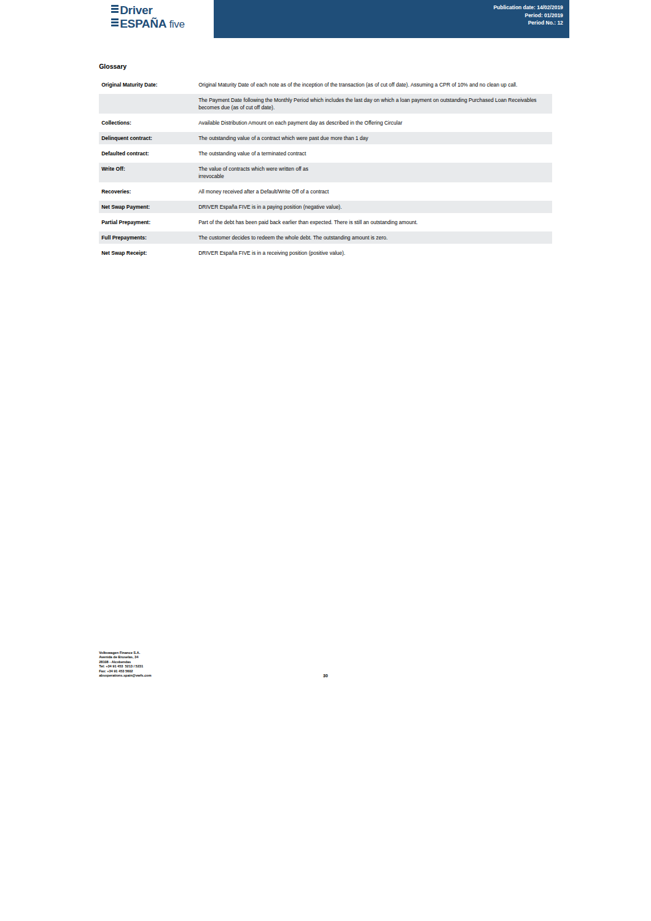Driver ESPAÑA five
Publication date: 14/02/2019
Period: 01/2019
Period No.: 12
Glossary
| Original Maturity Date: | Original Maturity Date of each note as of the inception of the transaction (as of cut off date). Assuming a CPR of 10% and no clean up call. |
| | The Payment Date following the Monthly Period which includes the last day on which a loan payment on outstanding Purchased Loan Receivables becomes due (as of cut off date). |
| Collections: | Available Distribution Amount on each payment day as described in the Offering Circular |
| Delinquent contract: | The outstanding value of a contract which were past due more than 1 day |
| Defaulted contract: | The outstanding value of a terminated contract |
| Write Off: | The value of contracts which were written off as irrevocable |
| Recoveries: | All money received after a Default/Write Off of a contract |
| Net Swap Payment: | DRIVER España FIVE is in a paying position (negative value). |
| Partial Prepayment: | Part of the debt has been paid back earlier than expected. There is still an outstanding amount. |
| Full Prepayments: | The customer decides to redeem the whole debt. The outstanding amount is zero. |
| Net Swap Receipt: | DRIVER España FIVE is in a receiving position (positive value). |
Volkswagen Finance S.A.
Avenida de Bruselas, 34
28108 - Alcobendas
Tel: +34 91 453 5213 / 5231
Fax: +34 91 453 5602
absoperations.spain@vwfs.com
30